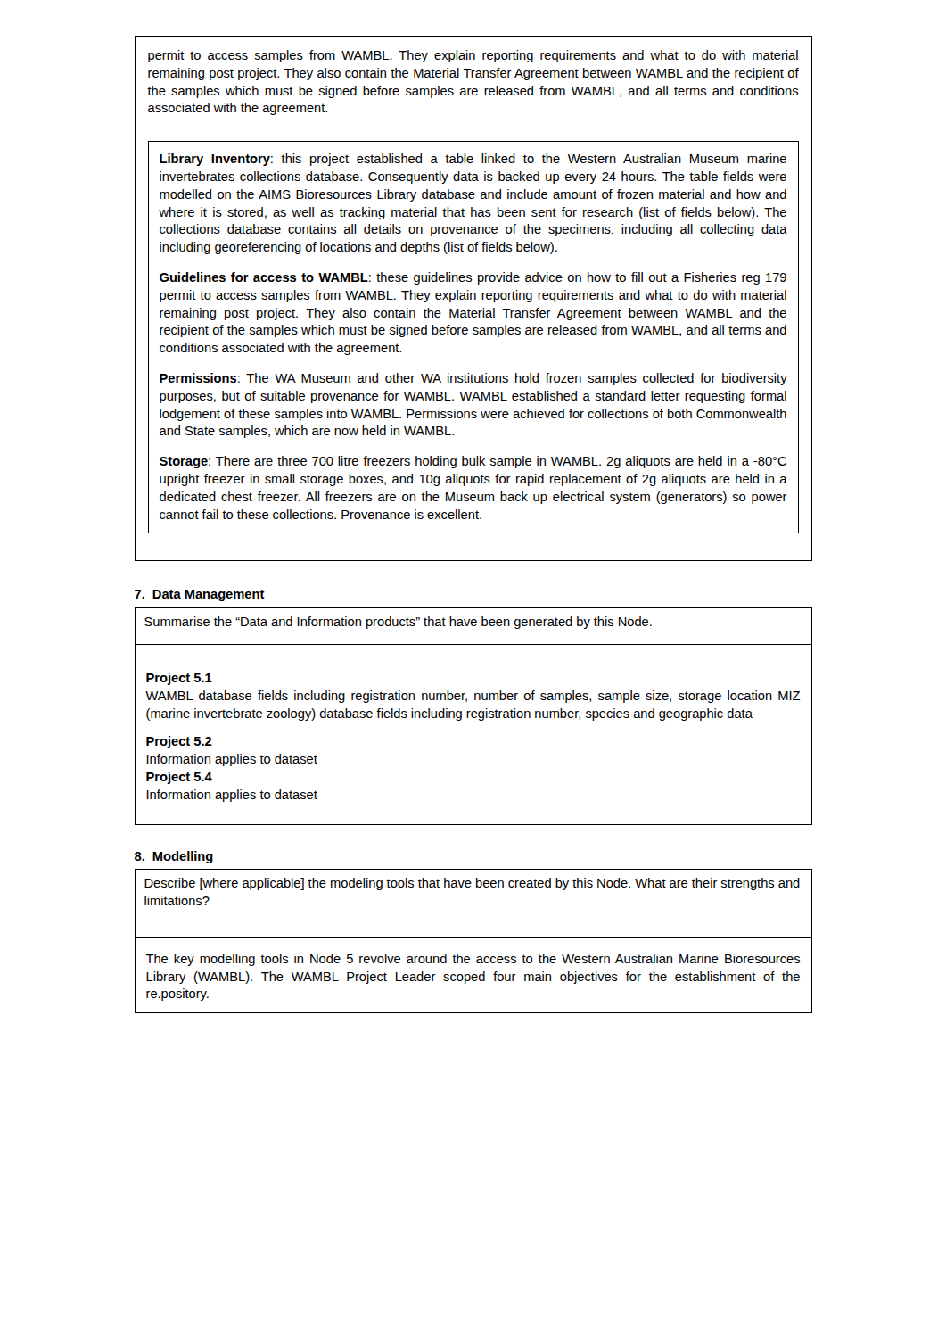permit to access samples from WAMBL. They explain reporting requirements and what to do with material remaining post project. They also contain the Material Transfer Agreement between WAMBL and the recipient of the samples which must be signed before samples are released from WAMBL, and all terms and conditions associated with the agreement.
Library Inventory: this project established a table linked to the Western Australian Museum marine invertebrates collections database. Consequently data is backed up every 24 hours. The table fields were modelled on the AIMS Bioresources Library database and include amount of frozen material and how and where it is stored, as well as tracking material that has been sent for research (list of fields below). The collections database contains all details on provenance of the specimens, including all collecting data including georeferencing of locations and depths (list of fields below).
Guidelines for access to WAMBL: these guidelines provide advice on how to fill out a Fisheries reg 179 permit to access samples from WAMBL. They explain reporting requirements and what to do with material remaining post project. They also contain the Material Transfer Agreement between WAMBL and the recipient of the samples which must be signed before samples are released from WAMBL, and all terms and conditions associated with the agreement.
Permissions: The WA Museum and other WA institutions hold frozen samples collected for biodiversity purposes, but of suitable provenance for WAMBL. WAMBL established a standard letter requesting formal lodgement of these samples into WAMBL. Permissions were achieved for collections of both Commonwealth and State samples, which are now held in WAMBL.
Storage: There are three 700 litre freezers holding bulk sample in WAMBL. 2g aliquots are held in a -80°C upright freezer in small storage boxes, and 10g aliquots for rapid replacement of 2g aliquots are held in a dedicated chest freezer. All freezers are on the Museum back up electrical system (generators) so power cannot fail to these collections. Provenance is excellent.
7. Data Management
Summarise the “Data and Information products” that have been generated by this Node.
Project 5.1
WAMBL database fields including registration number, number of samples, sample size, storage location MIZ (marine invertebrate zoology) database fields including registration number, species and geographic data
Project 5.2
Information applies to dataset
Project 5.4
Information applies to dataset
8. Modelling
Describe [where applicable] the modeling tools that have been created by this Node. What are their strengths and limitations?
The key modelling tools in Node 5 revolve around the access to the Western Australian Marine Bioresources Library (WAMBL). The WAMBL Project Leader scoped four main objectives for the establishment of the re.pository.